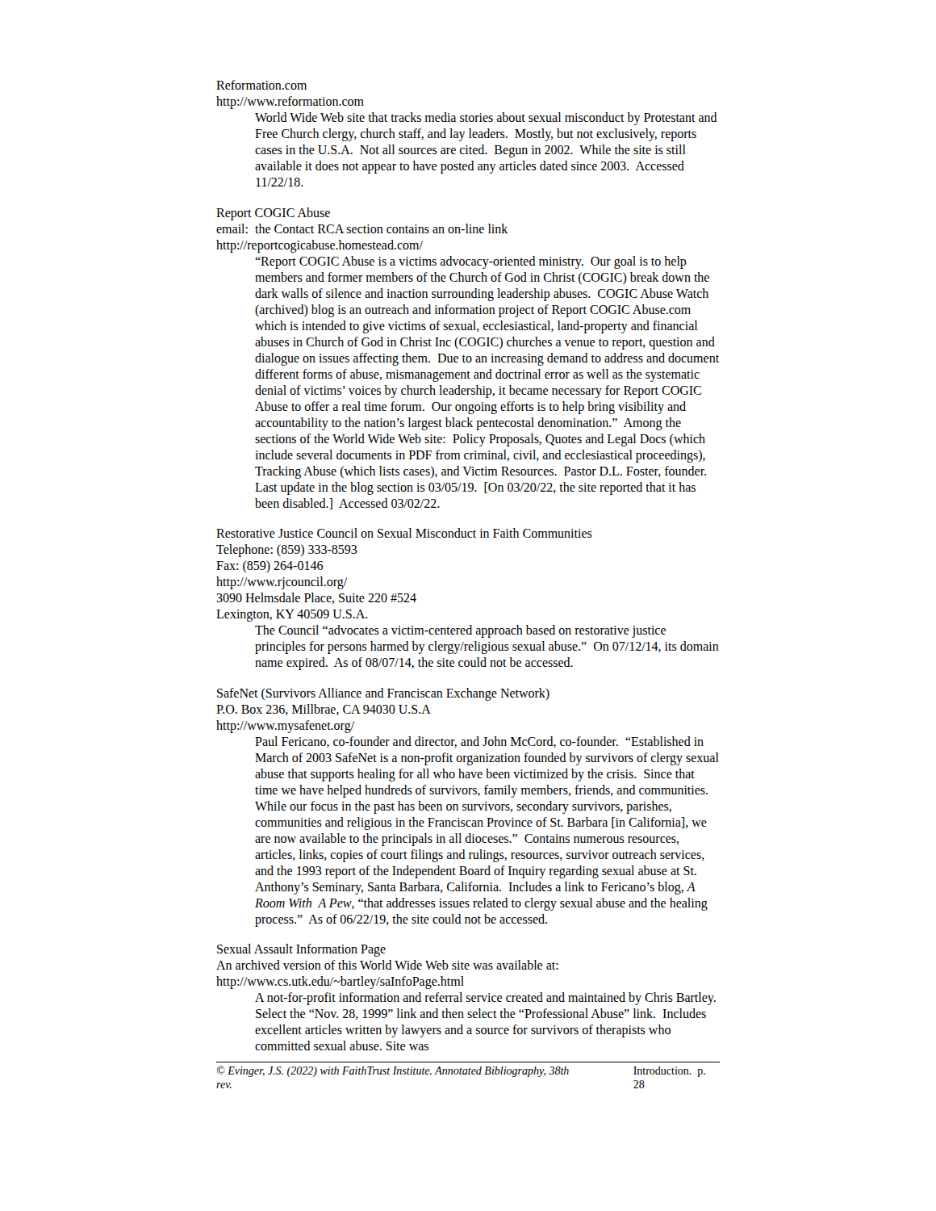Reformation.com
http://www.reformation.com
World Wide Web site that tracks media stories about sexual misconduct by Protestant and Free Church clergy, church staff, and lay leaders. Mostly, but not exclusively, reports cases in the U.S.A. Not all sources are cited. Begun in 2002. While the site is still available it does not appear to have posted any articles dated since 2003. Accessed 11/22/18.
Report COGIC Abuse
email: the Contact RCA section contains an on-line link
http://reportcogicabuse.homestead.com/
“Report COGIC Abuse is a victims advocacy-oriented ministry. Our goal is to help members and former members of the Church of God in Christ (COGIC) break down the dark walls of silence and inaction surrounding leadership abuses. COGIC Abuse Watch (archived) blog is an outreach and information project of Report COGIC Abuse.com which is intended to give victims of sexual, ecclesiastical, land-property and financial abuses in Church of God in Christ Inc (COGIC) churches a venue to report, question and dialogue on issues affecting them. Due to an increasing demand to address and document different forms of abuse, mismanagement and doctrinal error as well as the systematic denial of victims’ voices by church leadership, it became necessary for Report COGIC Abuse to offer a real time forum. Our ongoing efforts is to help bring visibility and accountability to the nation’s largest black pentecostal denomination.” Among the sections of the World Wide Web site: Policy Proposals, Quotes and Legal Docs (which include several documents in PDF from criminal, civil, and ecclesiastical proceedings), Tracking Abuse (which lists cases), and Victim Resources. Pastor D.L. Foster, founder. Last update in the blog section is 03/05/19. [On 03/20/22, the site reported that it has been disabled.] Accessed 03/02/22.
Restorative Justice Council on Sexual Misconduct in Faith Communities
Telephone: (859) 333-8593
Fax: (859) 264-0146
http://www.rjcouncil.org/
3090 Helmsdale Place, Suite 220 #524
Lexington, KY 40509 U.S.A.
The Council “advocates a victim-centered approach based on restorative justice principles for persons harmed by clergy/religious sexual abuse.” On 07/12/14, its domain name expired. As of 08/07/14, the site could not be accessed.
SafeNet (Survivors Alliance and Franciscan Exchange Network)
P.O. Box 236, Millbrae, CA 94030 U.S.A
http://www.mysafenet.org/
Paul Fericano, co-founder and director, and John McCord, co-founder. “Established in March of 2003 SafeNet is a non-profit organization founded by survivors of clergy sexual abuse that supports healing for all who have been victimized by the crisis. Since that time we have helped hundreds of survivors, family members, friends, and communities. While our focus in the past has been on survivors, secondary survivors, parishes, communities and religious in the Franciscan Province of St. Barbara [in California], we are now available to the principals in all dioceses.” Contains numerous resources, articles, links, copies of court filings and rulings, resources, survivor outreach services, and the 1993 report of the Independent Board of Inquiry regarding sexual abuse at St. Anthony’s Seminary, Santa Barbara, California. Includes a link to Fericano’s blog, A Room With A Pew, “that addresses issues related to clergy sexual abuse and the healing process.” As of 06/22/19, the site could not be accessed.
Sexual Assault Information Page
An archived version of this World Wide Web site was available at: http://www.cs.utk.edu/~bartley/saInfoPage.html
A not-for-profit information and referral service created and maintained by Chris Bartley. Select the “Nov. 28, 1999” link and then select the “Professional Abuse” link. Includes excellent articles written by lawyers and a source for survivors of therapists who committed sexual abuse. Site was
© Evinger, J.S. (2022) with FaithTrust Institute. Annotated Bibliography, 38th rev. Introduction. p. 28